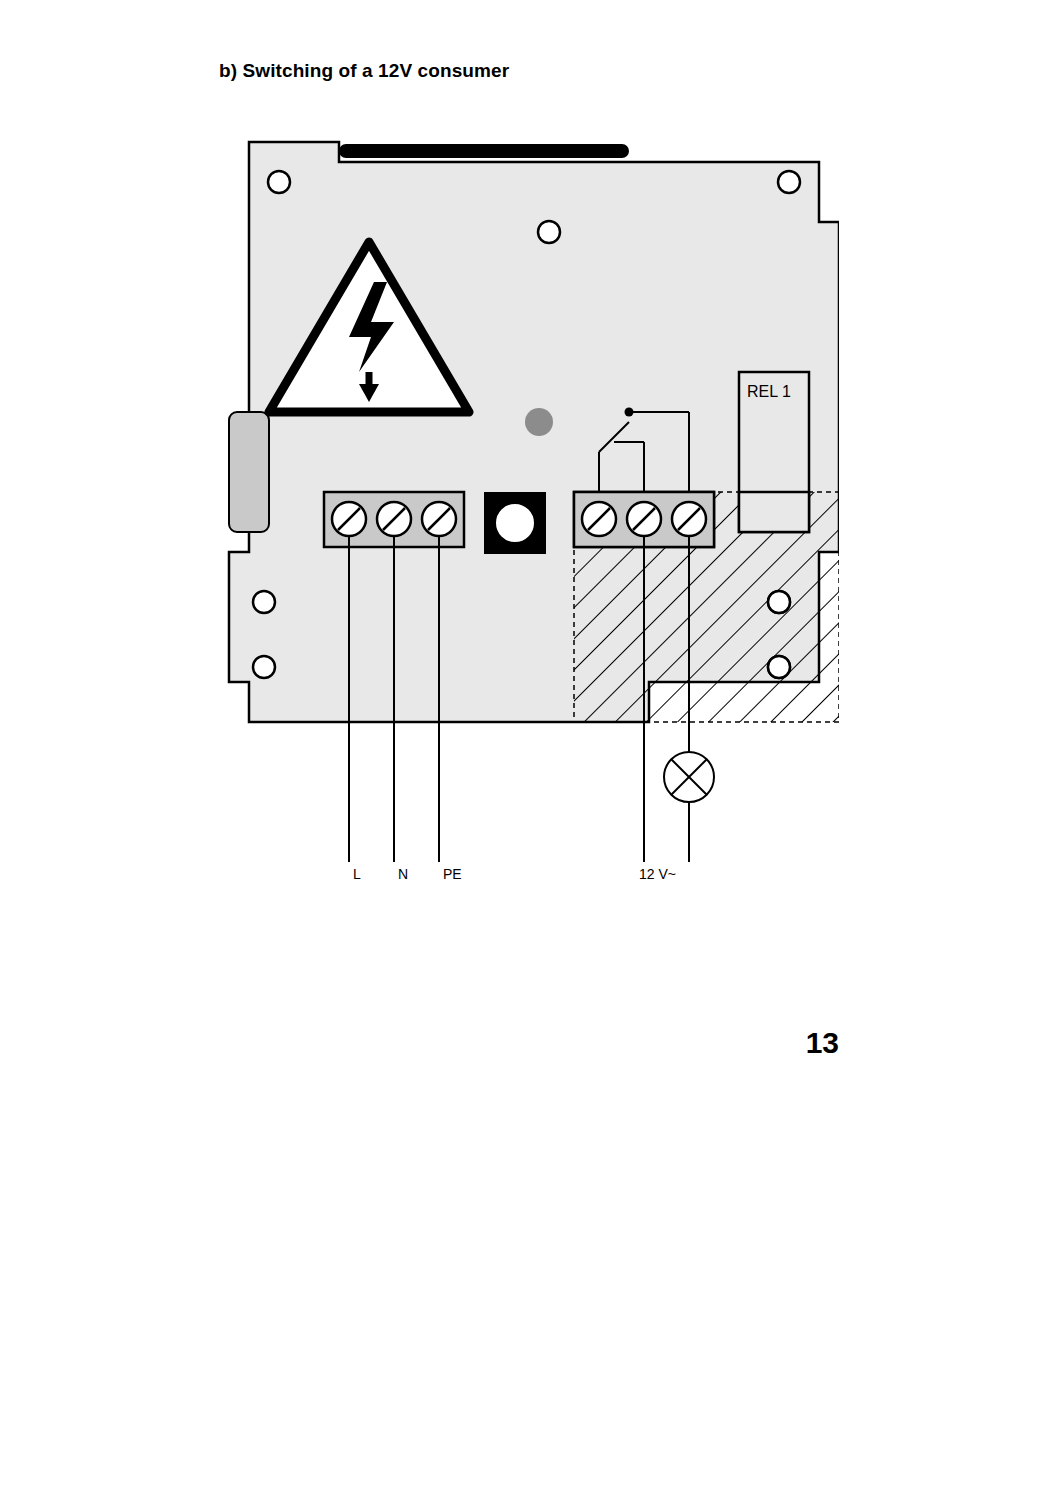b) Switching of a 12V consumer
REL 1 L N PE 12 V~
13